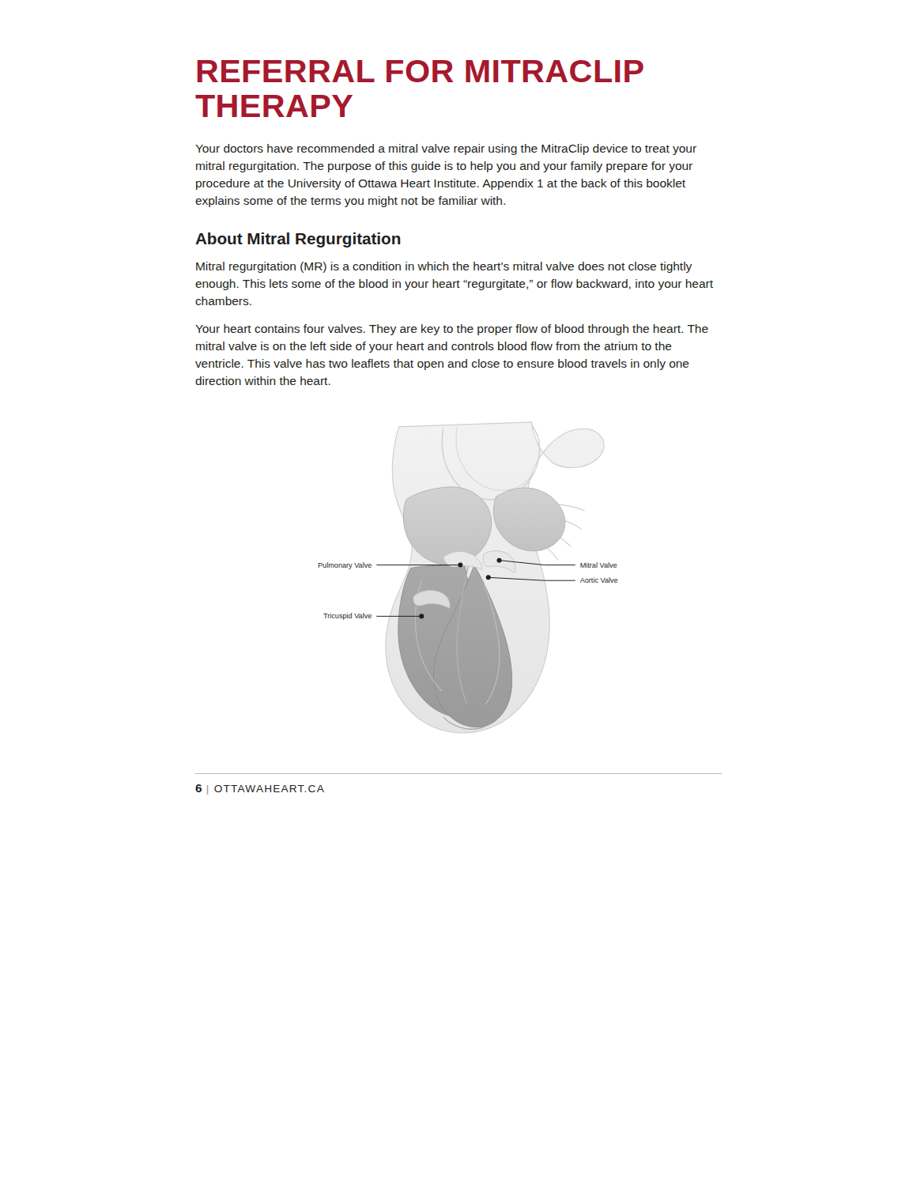REFERRAL FOR MITRACLIP THERAPY
Your doctors have recommended a mitral valve repair using the MitraClip device to treat your mitral regurgitation. The purpose of this guide is to help you and your family prepare for your procedure at the University of Ottawa Heart Institute. Appendix 1 at the back of this booklet explains some of the terms you might not be familiar with.
About Mitral Regurgitation
Mitral regurgitation (MR) is a condition in which the heart’s mitral valve does not close tightly enough. This lets some of the blood in your heart “regurgitate,” or flow backward, into your heart chambers.
Your heart contains four valves. They are key to the proper flow of blood through the heart. The mitral valve is on the left side of your heart and controls blood flow from the atrium to the ventricle. This valve has two leaflets that open and close to ensure blood travels in only one direction within the heart.
Pulmonary Valve Tricuspid Valve Mitral Valve Aortic Valve
6|OTTAWAHEART.CA